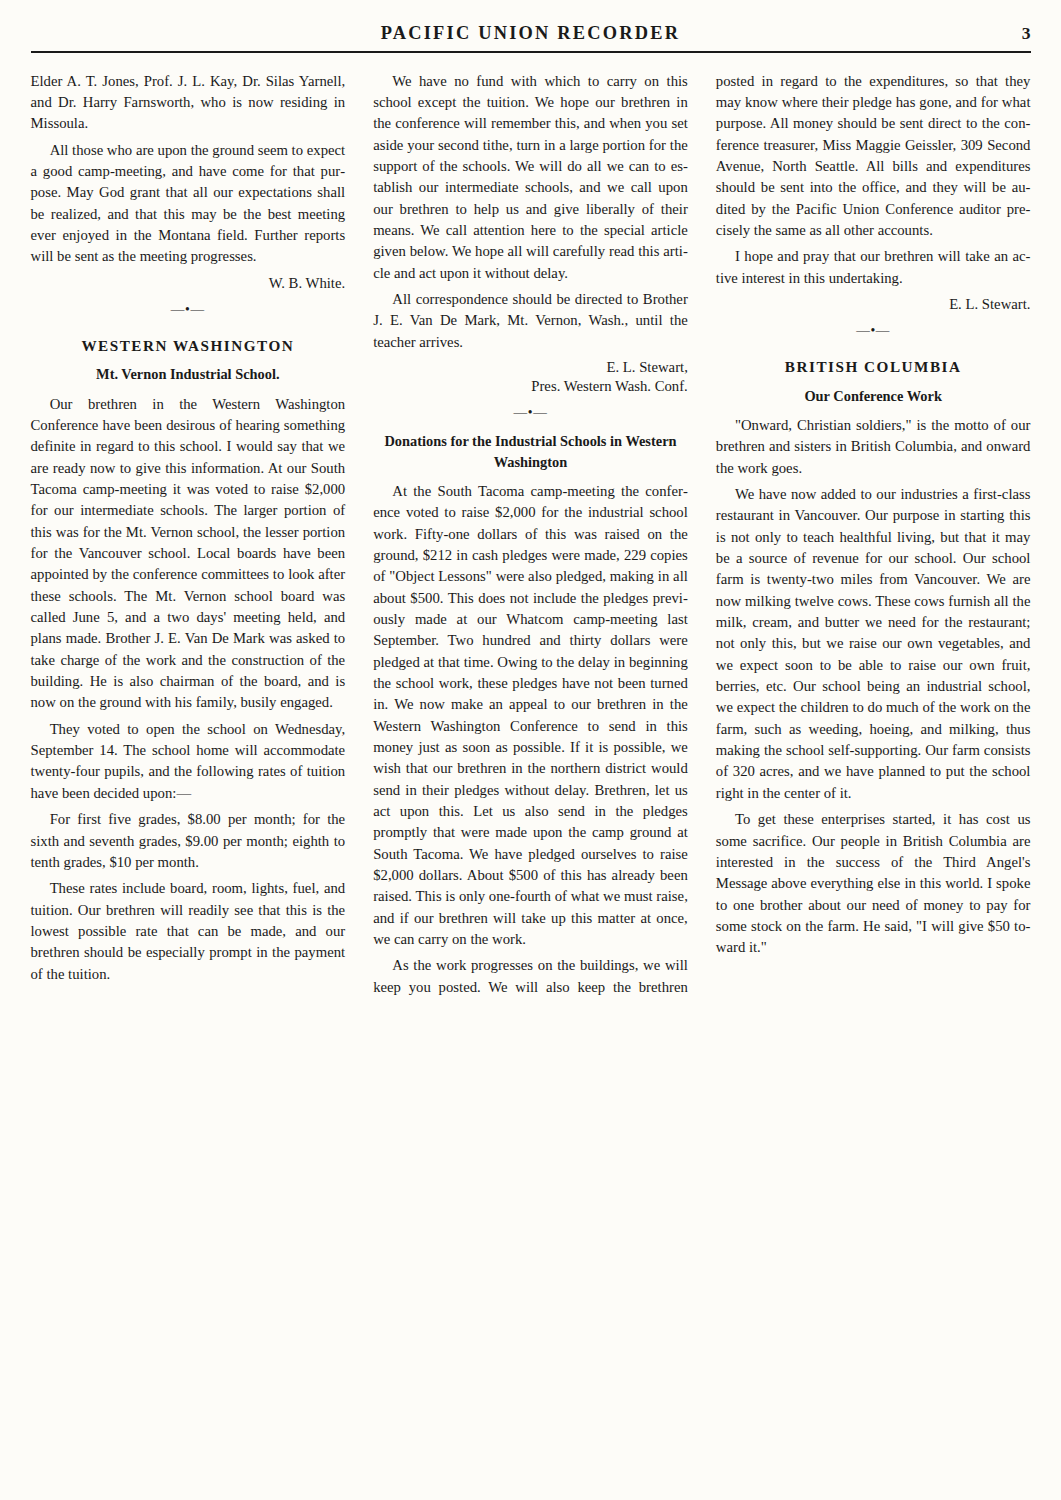Pacific Union Recorder
3
Elder A. T. Jones, Prof. J. L. Kay, Dr. Silas Yarnell, and Dr. Harry Farnsworth, who is now residing in Missoula.
All those who are upon the ground seem to expect a good camp-meeting, and have come for that purpose. May God grant that all our expectations shall be realized, and that this may be the best meeting ever enjoyed in the Montana field. Further reports will be sent as the meeting progresses.
W. B. White.
Western Washington
Mt. Vernon Industrial School.
Our brethren in the Western Washington Conference have been desirous of hearing something definite in regard to this school. I would say that we are ready now to give this information. At our South Tacoma camp-meeting it was voted to raise $2,000 for our intermediate schools. The larger portion of this was for the Mt. Vernon school, the lesser portion for the Vancouver school. Local boards have been appointed by the conference committees to look after these schools. The Mt. Vernon school board was called June 5, and a two days' meeting held, and plans made. Brother J. E. Van De Mark was asked to take charge of the work and the construction of the building. He is also chairman of the board, and is now on the ground with his family, busily engaged.
They voted to open the school on Wednesday, September 14. The school home will accommodate twenty-four pupils, and the following rates of tuition have been decided upon:—
For first five grades, $8.00 per month; for the sixth and seventh grades, $9.00 per month; eighth to tenth grades, $10 per month.
These rates include board, room, lights, fuel, and tuition. Our brethren will readily see that this is the lowest possible rate that can be made, and our brethren should be especially prompt in the payment of the tuition.
We have no fund with which to carry on this school except the tuition. We hope our brethren in the conference will remember this, and when you set aside your second tithe, turn in a large portion for the support of the schools. We will do all we can to establish our intermediate schools, and we call upon our brethren to help us and give liberally of their means. We call attention here to the special article given below. We hope all will carefully read this article and act upon it without delay.
All correspondence should be directed to Brother J. E. Van De Mark, Mt. Vernon, Wash., until the teacher arrives.
E. L. Stewart,
Pres. Western Wash. Conf.
Donations for the Industrial Schools in Western Washington
At the South Tacoma camp-meeting the conference voted to raise $2,000 for the industrial school work. Fifty-one dollars of this was raised on the ground, $212 in cash pledges were made, 229 copies of "Object Lessons" were also pledged, making in all about $500. This does not include the pledges previously made at our Whatcom camp-meeting last September. Two hundred and thirty dollars were pledged at that time. Owing to the delay in beginning the school work, these pledges have not been turned in. We now make an appeal to our brethren in the Western Washington Conference to send in this money just as soon as possible. If it is possible, we wish that our brethren in the northern district would send in their pledges without delay. Brethren, let us act upon this. Let us also send in the pledges promptly that were made upon the camp ground at South Tacoma. We have pledged ourselves to raise $2,000 dollars. About $500 of this has already been raised. This is only one-fourth of what we must raise, and if our brethren will take up this matter at once, we can carry on the work.
As the work progresses on the buildings, we will keep you posted. We will also keep the brethren posted in regard to the expenditures, so that they may know where their pledge has gone, and for what purpose. All money should be sent direct to the conference treasurer, Miss Maggie Geissler, 309 Second Avenue, North Seattle. All bills and expenditures should be sent into the office, and they will be audited by the Pacific Union Conference auditor precisely the same as all other accounts.
I hope and pray that our brethren will take an active interest in this undertaking.
E. L. Stewart.
British Columbia
Our Conference Work
"Onward, Christian soldiers," is the motto of our brethren and sisters in British Columbia, and onward the work goes.
We have now added to our industries a first-class restaurant in Vancouver. Our purpose in starting this is not only to teach healthful living, but that it may be a source of revenue for our school. Our school farm is twenty-two miles from Vancouver. We are now milking twelve cows. These cows furnish all the milk, cream, and butter we need for the restaurant; not only this, but we raise our own vegetables, and we expect soon to be able to raise our own fruit, berries, etc. Our school being an industrial school, we expect the children to do much of the work on the farm, such as weeding, hoeing, and milking, thus making the school self-supporting. Our farm consists of 320 acres, and we have planned to put the school right in the center of it.
To get these enterprises started, it has cost us some sacrifice. Our people in British Columbia are interested in the success of the Third Angel's Message above everything else in this world. I spoke to one brother about our need of money to pay for some stock on the farm. He said, "I will give $50 toward it."